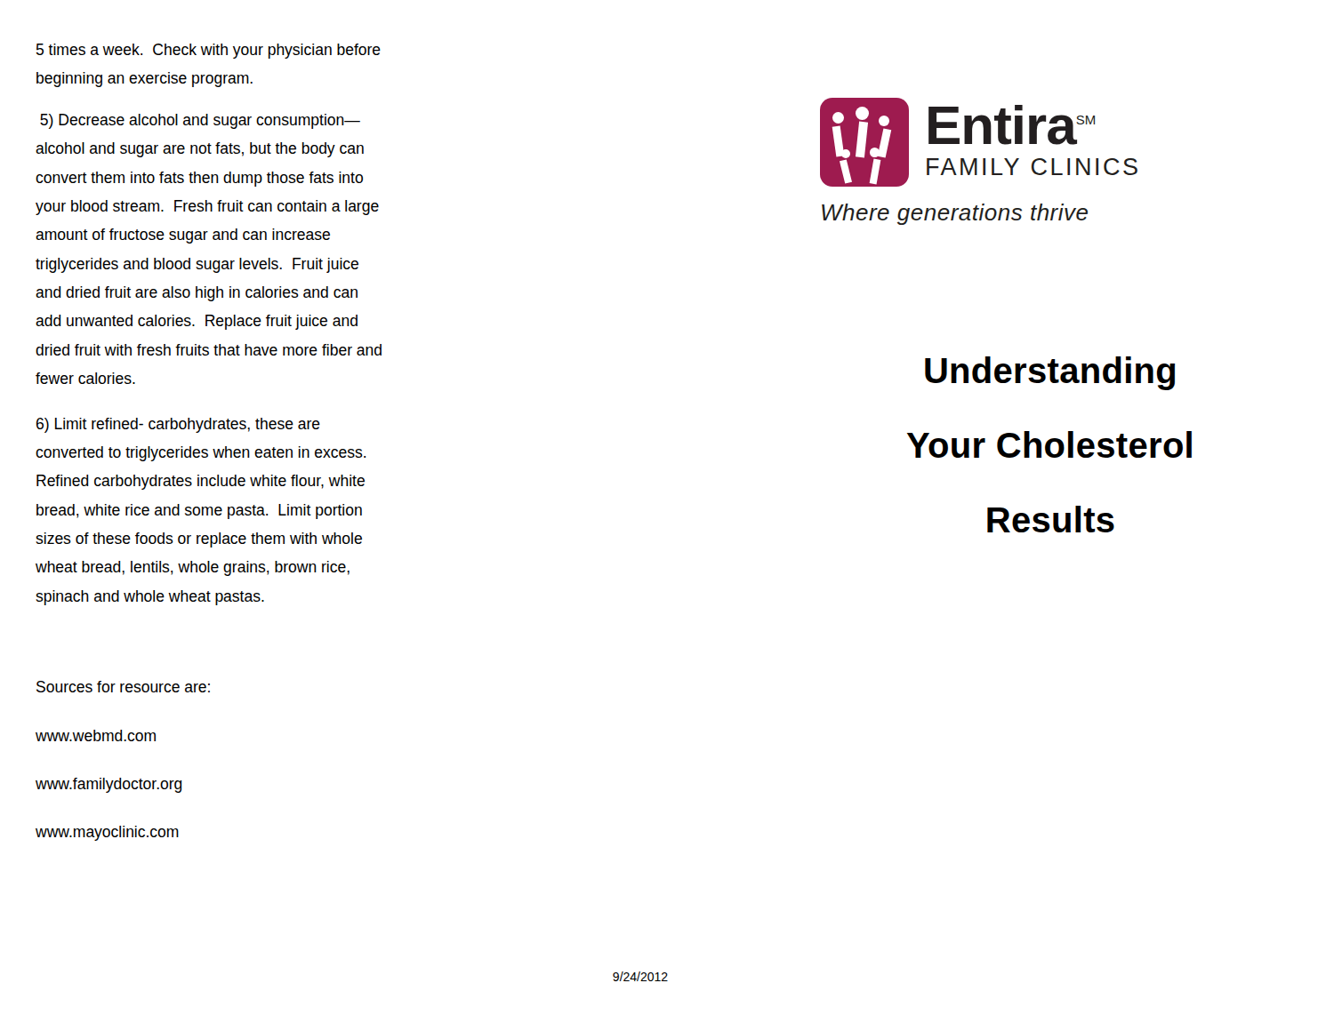5 times a week. Check with your physician before beginning an exercise program.
5) Decrease alcohol and sugar consumption—alcohol and sugar are not fats, but the body can convert them into fats then dump those fats into your blood stream. Fresh fruit can contain a large amount of fructose sugar and can increase triglycerides and blood sugar levels. Fruit juice and dried fruit are also high in calories and can add unwanted calories. Replace fruit juice and dried fruit with fresh fruits that have more fiber and fewer calories.
6) Limit refined- carbohydrates, these are converted to triglycerides when eaten in excess. Refined carbohydrates include white flour, white bread, white rice and some pasta. Limit portion sizes of these foods or replace them with whole wheat bread, lentils, whole grains, brown rice, spinach and whole wheat pastas.
Sources for resource are:
www.webmd.com
www.familydoctor.org
www.mayoclinic.com
EntiraSM
FAMILY CLINICS
Where generations thrive
Understanding
Your Cholesterol
Results
9/24/2012